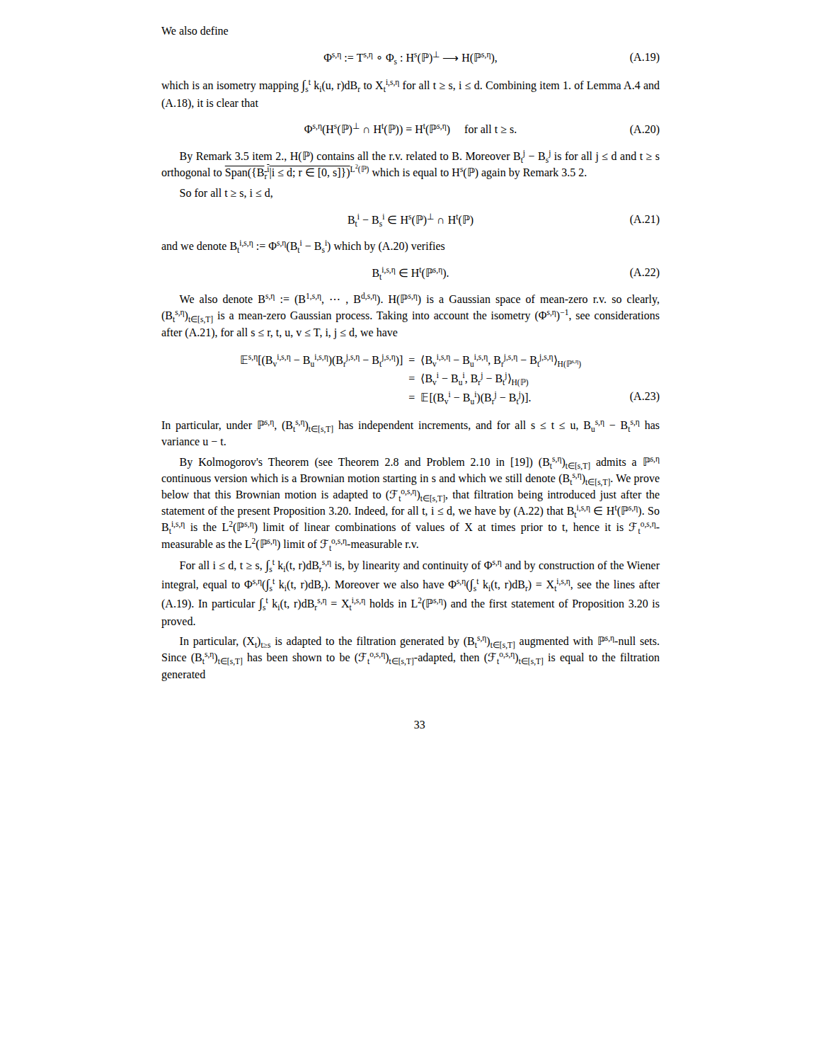We also define
Φs,η := Ts,η ∘ Φs : Hs(ℙ)⊥ ⟶ H(ℙs,η), (A.19)
which is an isometry mapping ∫st ki(u, r)dBr to Xti,s,η for all t ≥ s, i ≤ d. Combining item 1. of Lemma A.4 and (A.18), it is clear that
Φs,η(Hs(ℙ)⊥ ∩ Ht(ℙ)) = Ht(ℙs,η) for all t ≥ s. (A.20)
By Remark 3.5 item 2., H(ℙ) contains all the r.v. related to B. Moreover Btj − Bsj is for all j ≤ d and t ≥ s orthogonal to Span({Bri|i ≤ d; r ∈ [0, s]})L2(ℙ) which is equal to Hs(ℙ) again by Remark 3.5 2.
So for all t ≥ s, i ≤ d,
Bti − Bsi ∈ Hs(ℙ)⊥ ∩ Ht(ℙ) (A.21)
and we denote Bti,s,η := Φs,η(Bti − Bsi) which by (A.20) verifies
Bti,s,η ∈ Ht(ℙs,η). (A.22)
We also denote Bs,η := (B1,s,η, ⋯ , Bd,s,η). H(ℙs,η) is a Gaussian space of mean-zero r.v. so clearly, (Bts,η)t∈[s,T] is a mean-zero Gaussian process. Taking into account the isometry (Φs,η)−1, see considerations after (A.21), for all s ≤ r, t, u, v ≤ T, i, j ≤ d, we have
| 𝔼 s,η [(B v i,s,η − B u i,s,η )(B r j,s,η − B t j,s,η )] | = | ⟨B v i,s,η − B u i,s,η , B r j,s,η − B t j,s,η ⟩ H(ℙ s,η ) |
| | = | ⟨B v i − B u i , B r j − B t j ⟩ H(ℙ) |
| | = | 𝔼[(B v i − B u i )(B r j − B t j )]. |
(A.23)
In particular, under ℙs,η, (Bts,η)t∈[s,T] has independent increments, and for all s ≤ t ≤ u, Bus,η − Bts,η has variance u − t.
By Kolmogorov's Theorem (see Theorem 2.8 and Problem 2.10 in [19]) (Bts,η)t∈[s,T] admits a ℙs,η continuous version which is a Brownian motion starting in s and which we still denote (Bts,η)t∈[s,T]. We prove below that this Brownian motion is adapted to (ℱto,s,η)t∈[s,T], that filtration being introduced just after the statement of the present Proposition 3.20. Indeed, for all t, i ≤ d, we have by (A.22) that Bti,s,η ∈ Ht(ℙs,η). So Bti,s,η is the L2(ℙs,η) limit of linear combinations of values of X at times prior to t, hence it is ℱto,s,η-measurable as the L2(ℙs,η) limit of ℱto,s,η-measurable r.v.
For all i ≤ d, t ≥ s, ∫st ki(t, r)dBrs,η is, by linearity and continuity of Φs,η and by construction of the Wiener integral, equal to Φs,η(∫st ki(t, r)dBr). Moreover we also have Φs,η(∫st ki(t, r)dBr) = Xti,s,η, see the lines after (A.19). In particular ∫st ki(t, r)dBrs,η = Xti,s,η holds in L2(ℙs,η) and the first statement of Proposition 3.20 is proved.
In particular, (Xt)t≥s is adapted to the filtration generated by (Bts,η)t∈[s,T] augmented with ℙs,η-null sets. Since (Bts,η)t∈[s,T] has been shown to be (ℱto,s,η)t∈[s,T]-adapted, then (ℱto,s,η)t∈[s,T] is equal to the filtration generated
33